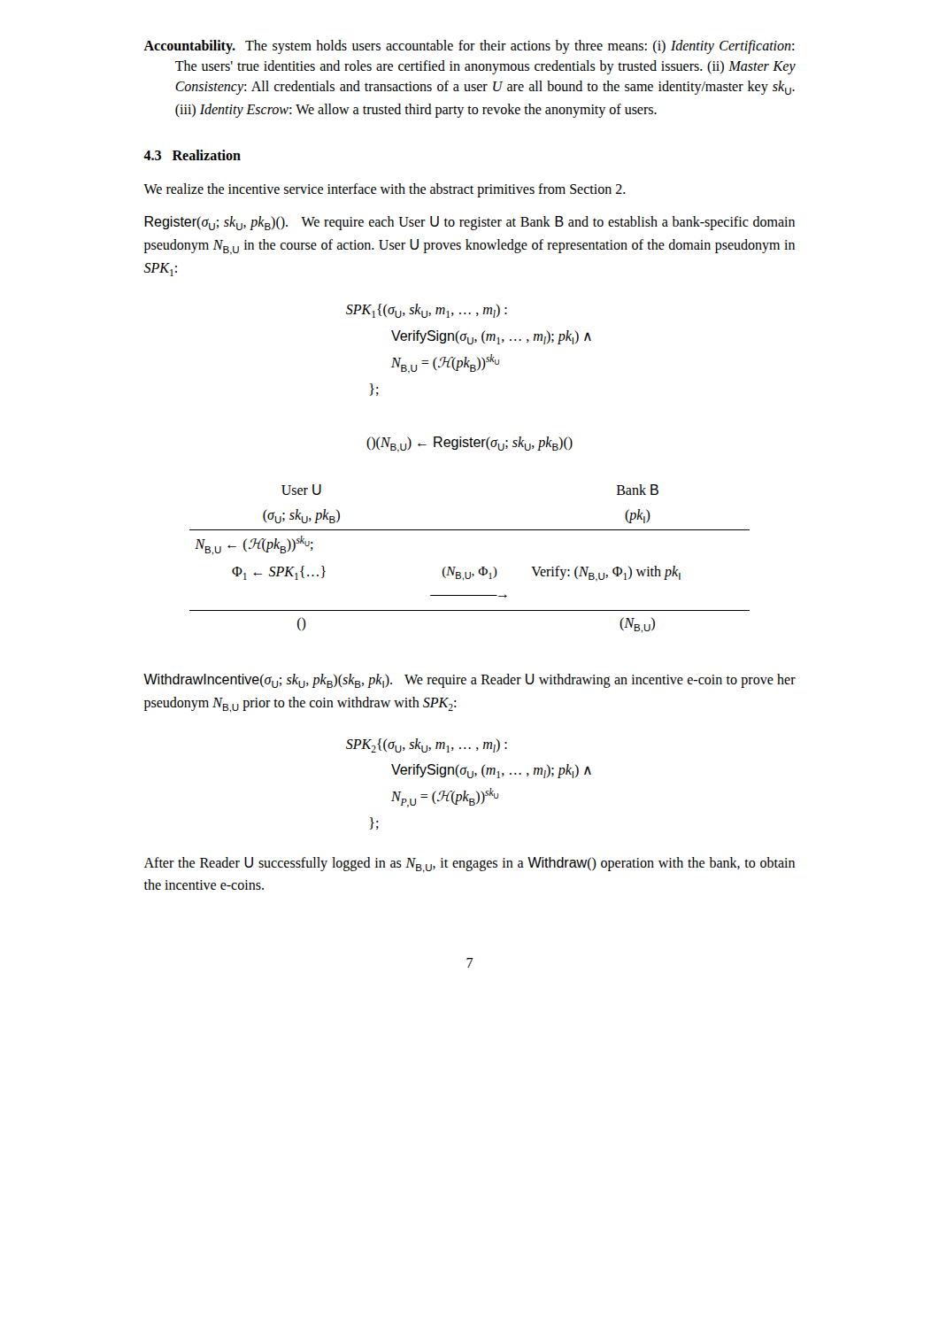Accountability. The system holds users accountable for their actions by three means: (i) Identity Certification: The users' true identities and roles are certified in anonymous credentials by trusted issuers. (ii) Master Key Consistency: All credentials and transactions of a user U are all bound to the same identity/master key skU. (iii) Identity Escrow: We allow a trusted third party to revoke the anonymity of users.
4.3 Realization
We realize the incentive service interface with the abstract primitives from Section 2.
Register(σU; skU, pkB)(). We require each User U to register at Bank B and to establish a bank-specific domain pseudonym NB,U in the course of action. User U proves knowledge of representation of the domain pseudonym in SPK1:
SPK1{(σU, skU, m1, … , ml) :
VerifySign(σU, (m1, … , ml); pkI) ∧
NB,U = (ℋ(pkB))skU
};
()(NB,U) ← Register(σU; skU, pkB)()
| User U | | Bank B |
| ( σ U ; sk U , pk B ) | | ( pk I ) |
| N B,U ← ( ℋ ( pk B )) sk U ; | | |
| Φ 1 ← SPK 1 {…} | ( N B,U , Φ 1 ) —————→ | Verify: ( N B,U , Φ 1 ) with pk I |
| () | | ( N B,U ) |
WithdrawIncentive(σU; skU, pkB)(skB, pkI). We require a Reader U withdrawing an incentive e-coin to prove her pseudonym NB,U prior to the coin withdraw with SPK2:
SPK2{(σU, skU, m1, … , ml) :
VerifySign(σU, (m1, … , ml); pkI) ∧
NP,U = (ℋ(pkB))skU
};
After the Reader U successfully logged in as NB,U, it engages in a Withdraw() operation with the bank, to obtain the incentive e-coins.
7